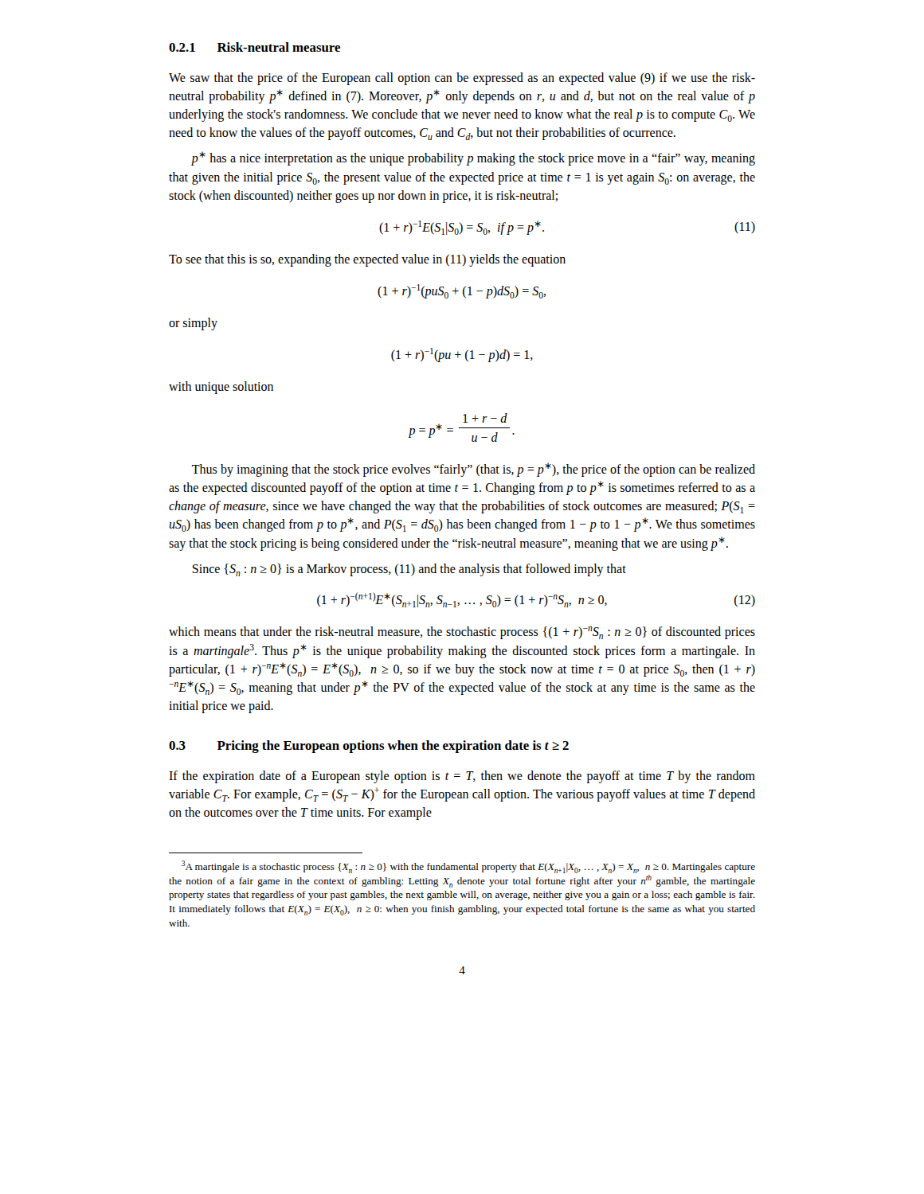0.2.1 Risk-neutral measure
We saw that the price of the European call option can be expressed as an expected value (9) if we use the risk-neutral probability p∗ defined in (7). Moreover, p∗ only depends on r, u and d, but not on the real value of p underlying the stock's randomness. We conclude that we never need to know what the real p is to compute C0. We need to know the values of the payoff outcomes, Cu and Cd, but not their probabilities of ocurrence.
p∗ has a nice interpretation as the unique probability p making the stock price move in a “fair” way, meaning that given the initial price S0, the present value of the expected price at time t = 1 is yet again S0: on average, the stock (when discounted) neither goes up nor down in price, it is risk-neutral;
(1 + r)−1E(S1|S0) = S0, if p = p∗. (11)
To see that this is so, expanding the expected value in (11) yields the equation
(1 + r)−1(puS0 + (1 − p)dS0) = S0,
or simply
(1 + r)−1(pu + (1 − p)d) = 1,
with unique solution
p = p∗ = 1 + r − d u − d.
Thus by imagining that the stock price evolves “fairly” (that is, p = p∗), the price of the option can be realized as the expected discounted payoff of the option at time t = 1. Changing from p to p∗ is sometimes referred to as a change of measure, since we have changed the way that the probabilities of stock outcomes are measured; P(S1 = uS0) has been changed from p to p∗, and P(S1 = dS0) has been changed from 1 − p to 1 − p∗. We thus sometimes say that the stock pricing is being considered under the “risk-neutral measure”, meaning that we are using p∗.
Since {Sn : n ≥ 0} is a Markov process, (11) and the analysis that followed imply that
(1 + r)−(n+1)E∗(Sn+1|Sn, Sn−1, … , S0) = (1 + r)−nSn, n ≥ 0, (12)
which means that under the risk-neutral measure, the stochastic process {(1 + r)−nSn : n ≥ 0} of discounted prices is a martingale 3. Thus p∗ is the unique probability making the discounted stock prices form a martingale. In particular, (1 + r)−nE∗(Sn) = E∗(S0), n ≥ 0, so if we buy the stock now at time t = 0 at price S0, then (1 + r)−nE∗(Sn) = S0, meaning that under p∗ the PV of the expected value of the stock at any time is the same as the initial price we paid.
0.3 Pricing the European options when the expiration date is t ≥ 2
If the expiration date of a European style option is t = T, then we denote the payoff at time T by the random variable CT. For example, CT = (ST − K)+ for the European call option. The various payoff values at time T depend on the outcomes over the T time units. For example
3 A martingale is a stochastic process {Xn : n ≥ 0} with the fundamental property that E(Xn+1|X0, … , Xn) = Xn, n ≥ 0. Martingales capture the notion of a fair game in the context of gambling: Letting Xn denote your total fortune right after your nth gamble, the martingale property states that regardless of your past gambles, the next gamble will, on average, neither give you a gain or a loss; each gamble is fair. It immediately follows that E(Xn) = E(X0), n ≥ 0: when you finish gambling, your expected total fortune is the same as what you started with.
4